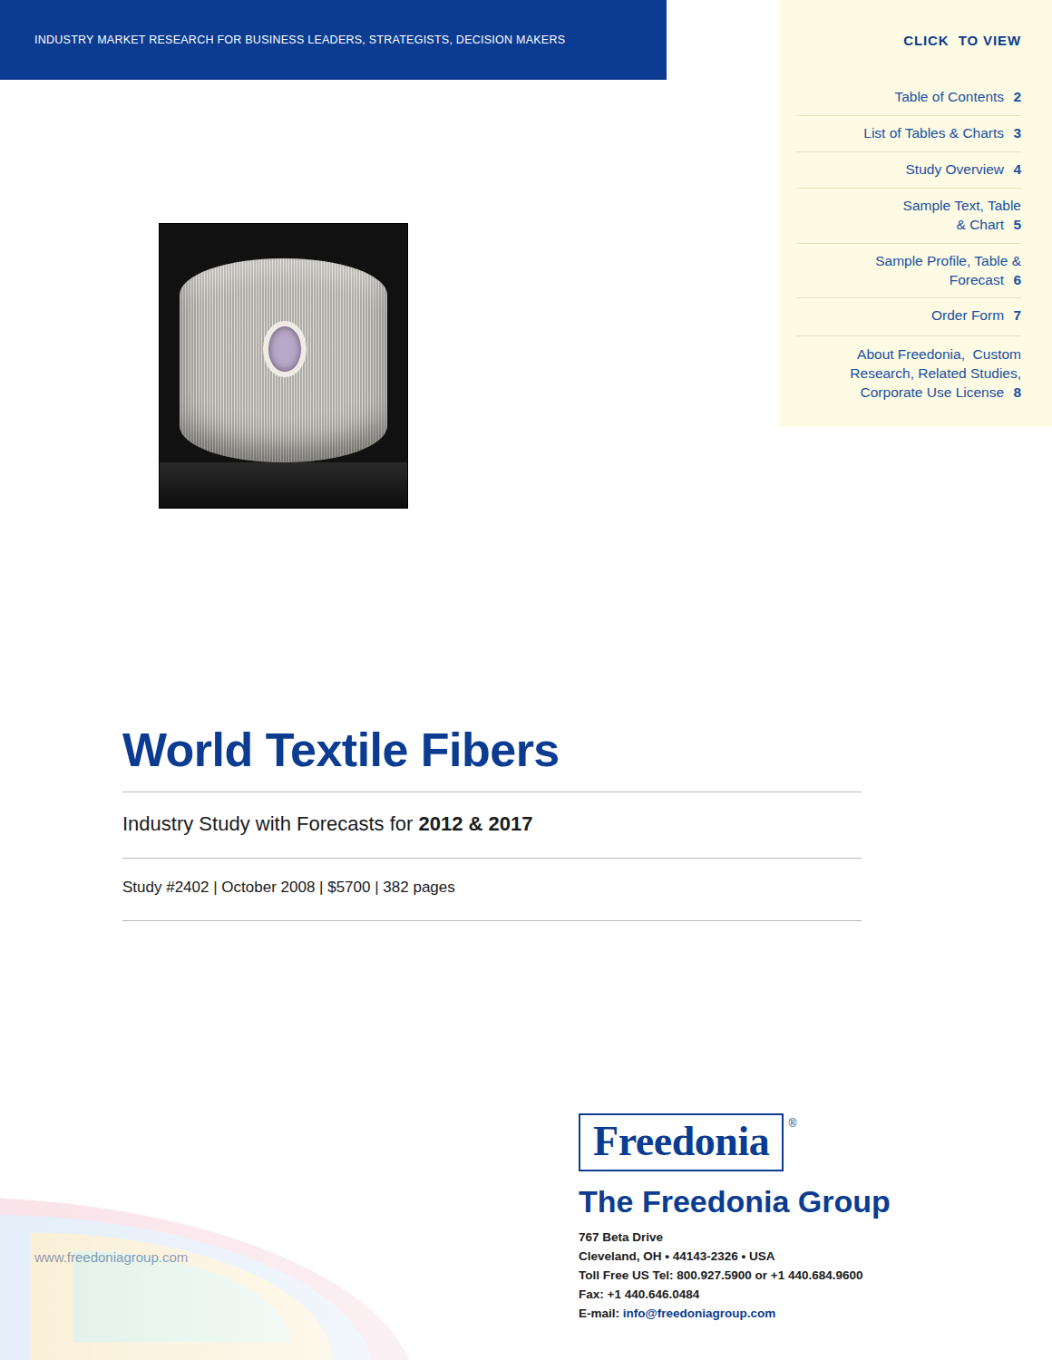INDUSTRY MARKET RESEARCH FOR BUSINESS LEADERS, STRATEGISTS, DECISION MAKERS
CLICK TO VIEW
Table of Contents 2
List of Tables & Charts 3
Study Overview 4
Sample Text, Table
& Chart 5
Sample Profile, Table &
Forecast 6
Order Form 7
About Freedonia, Custom
Research, Related Studies,
Corporate Use License 8
World Textile Fibers
Industry Study with Forecasts for 2012 & 2017
Study #2402 | October 2008 | $5700 | 382 pages
www.freedoniagroup.com
Freedonia®
The Freedonia Group
767 Beta Drive
Cleveland, OH • 44143-2326 • USA
Toll Free US Tel: 800.927.5900 or +1 440.684.9600
Fax: +1 440.646.0484
E-mail: info@freedoniagroup.com